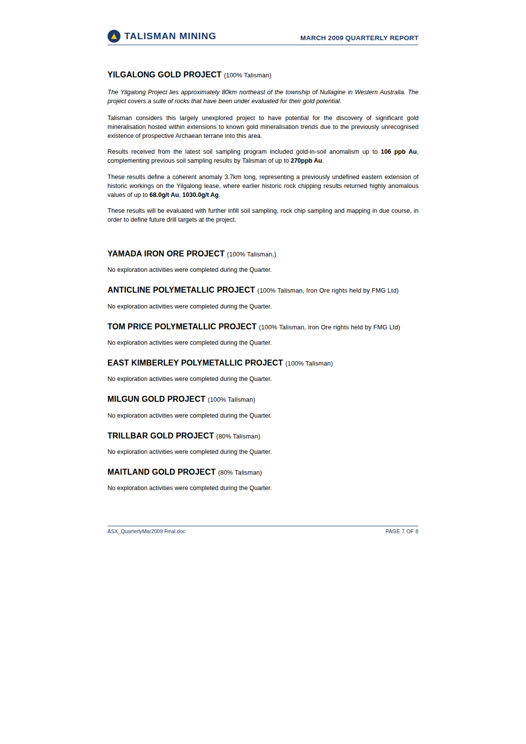TALISMAN MINING
MARCH 2009 QUARTERLY REPORT
YILGALONG GOLD PROJECT (100% Talisman)
The Yilgalong Project lies approximately 80km northeast of the township of Nullagine in Western Australia. The project covers a suite of rocks that have been under evaluated for their gold potential.
Talisman considers this largely unexplored project to have potential for the discovery of significant gold mineralisation hosted within extensions to known gold mineralisation trends due to the previously unrecognised existence of prospective Archaean terrane into this area.
Results received from the latest soil sampling program included gold-in-soil anomalism up to 106 ppb Au, complementing previous soil sampling results by Talisman of up to 270ppb Au.
These results define a coherent anomaly 3.7km long, representing a previously undefined eastern extension of historic workings on the Yilgalong lease, where earlier historic rock chipping results returned highly anomalous values of up to 68.0g/t Au, 1030.0g/t Ag.
These results will be evaluated with further infill soil sampling, rock chip sampling and mapping in due course, in order to define future drill targets at the project.
YAMADA IRON ORE PROJECT (100% Talisman,)
No exploration activities were completed during the Quarter.
ANTICLINE POLYMETALLIC PROJECT (100% Talisman, Iron Ore rights held by FMG Ltd)
No exploration activities were completed during the Quarter.
TOM PRICE POLYMETALLIC PROJECT (100% Talisman, Iron Ore rights held by FMG Ltd)
No exploration activities were completed during the Quarter.
EAST KIMBERLEY POLYMETALLIC PROJECT (100% Talisman)
No exploration activities were completed during the Quarter.
MILGUN GOLD PROJECT (100% Talisman)
No exploration activities were completed during the Quarter.
TRILLBAR GOLD PROJECT (80% Talisman)
No exploration activities were completed during the Quarter.
MAITLAND GOLD PROJECT (80% Talisman)
No exploration activities were completed during the Quarter.
ASX_QuarterlyMar2009 Final.doc
PAGE 7 OF 8